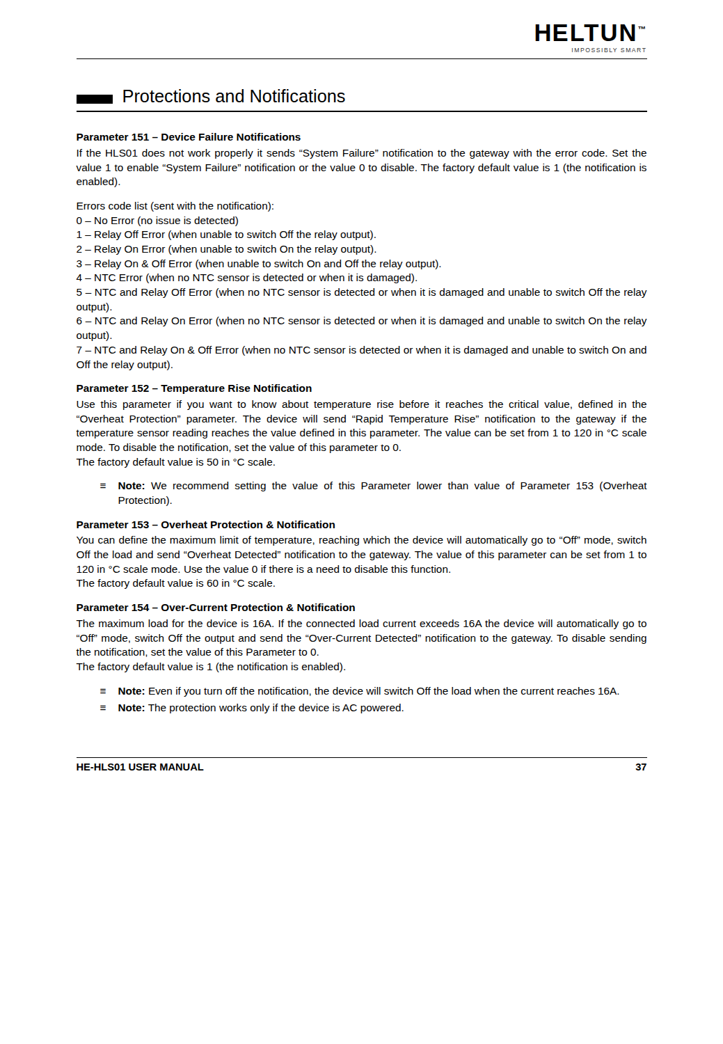HELTUN™
IMPOSSIBLY SMART
Protections and Notifications
Parameter 151 – Device Failure Notifications
If the HLS01 does not work properly it sends “System Failure” notification to the gateway with the error code. Set the value 1 to enable “System Failure” notification or the value 0 to disable. The factory default value is 1 (the notification is enabled).
Errors code list (sent with the notification):
0 – No Error (no issue is detected)
1 – Relay Off Error (when unable to switch Off the relay output).
2 – Relay On Error (when unable to switch On the relay output).
3 – Relay On & Off Error (when unable to switch On and Off the relay output).
4 – NTC Error (when no NTC sensor is detected or when it is damaged).
5 – NTC and Relay Off Error (when no NTC sensor is detected or when it is damaged and unable to switch Off the relay output).
6 – NTC and Relay On Error (when no NTC sensor is detected or when it is damaged and unable to switch On the relay output).
7 – NTC and Relay On & Off Error (when no NTC sensor is detected or when it is damaged and unable to switch On and Off the relay output).
Parameter 152 – Temperature Rise Notification
Use this parameter if you want to know about temperature rise before it reaches the critical value, defined in the “Overheat Protection” parameter. The device will send “Rapid Temperature Rise” notification to the gateway if the temperature sensor reading reaches the value defined in this parameter. The value can be set from 1 to 120 in °C scale mode. To disable the notification, set the value of this parameter to 0.
The factory default value is 50 in °C scale.
Note: We recommend setting the value of this Parameter lower than value of Parameter 153 (Overheat Protection).
Parameter 153 – Overheat Protection & Notification
You can define the maximum limit of temperature, reaching which the device will automatically go to “Off” mode, switch Off the load and send “Overheat Detected” notification to the gateway. The value of this parameter can be set from 1 to 120 in °C scale mode. Use the value 0 if there is a need to disable this function.
The factory default value is 60 in °C scale.
Parameter 154 – Over-Current Protection & Notification
The maximum load for the device is 16A. If the connected load current exceeds 16A the device will automatically go to “Off” mode, switch Off the output and send the “Over-Current Detected” notification to the gateway. To disable sending the notification, set the value of this Parameter to 0.
The factory default value is 1 (the notification is enabled).
Note: Even if you turn off the notification, the device will switch Off the load when the current reaches 16A.
Note: The protection works only if the device is AC powered.
HE-HLS01 USER MANUAL 37